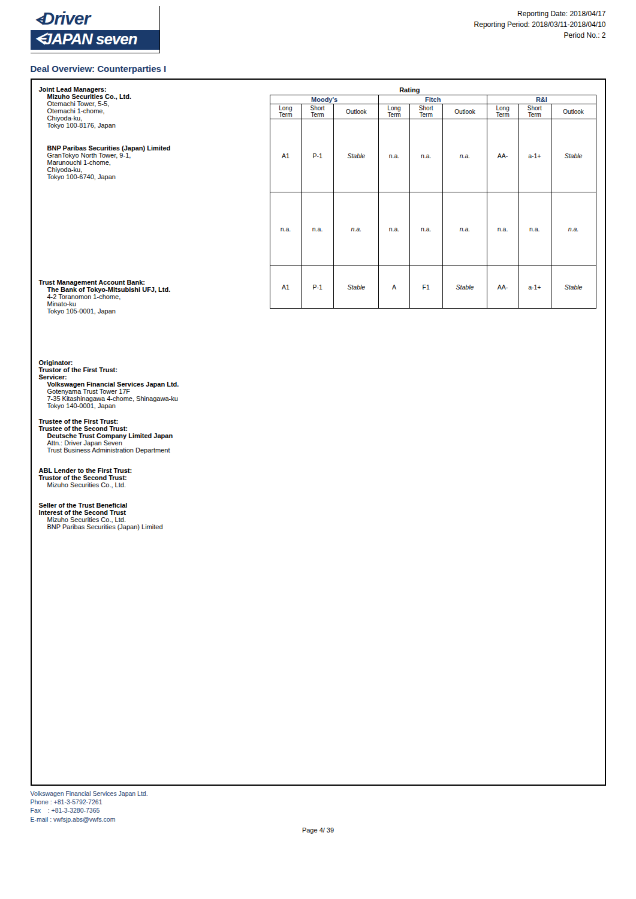ᗕDriver
ᗕJAPAN seven
Reporting Date: 2018/04/17
Reporting Period: 2018/03/11-2018/04/10
Period No.: 2
Deal Overview: Counterparties I
| | Rating |
| | | Moody's | Fitch | R&I |
| | | Long Term | Short Term | Outlook | Long Term | Short Term | Outlook | Long Term | Short Term | Outlook |
| | | A1 | P-1 | Stable | n.a. | n.a. | n.a. | AA- | a-1+ | Stable |
| | | n.a. | n.a. | n.a. | n.a. | n.a. | n.a. | n.a. | n.a. | n.a. |
| | | A1 | P-1 | Stable | A | F1 | Stable | AA- | a-1+ | Stable |
Joint Lead Managers:
Mizuho Securities Co., Ltd.
Otemachi Tower, 5-5,
Otemachi 1-chome,
Chiyoda-ku,
Tokyo 100-8176, Japan
BNP Paribas Securities (Japan) Limited
GranTokyo North Tower, 9-1,
Marunouchi 1-chome,
Chiyoda-ku,
Tokyo 100-6740, Japan
Trust Management Account Bank:
The Bank of Tokyo-Mitsubishi UFJ, Ltd.
4-2 Toranomon 1-chome,
Minato-ku
Tokyo 105-0001, Japan
Originator:
Trustor of the First Trust:
Servicer:
Volkswagen Financial Services Japan Ltd.
Gotenyama Trust Tower 17F
7-35 Kitashinagawa 4-chome, Shinagawa-ku
Tokyo 140-0001, Japan
Trustee of the First Trust:
Trustee of the Second Trust:
Deutsche Trust Company Limited Japan
Attn.: Driver Japan Seven
Trust Business Administration Department
ABL Lender to the First Trust:
Trustor of the Second Trust:
Mizuho Securities Co., Ltd.
Seller of the Trust Beneficial
Interest of the Second Trust
Mizuho Securities Co., Ltd.
BNP Paribas Securities (Japan) Limited
Volkswagen Financial Services Japan Ltd.
Phone : +81-3-5792-7261
Fax : +81-3-3280-7365
E-mail : vwfsjp.abs@vwfs.com
Page 4/ 39